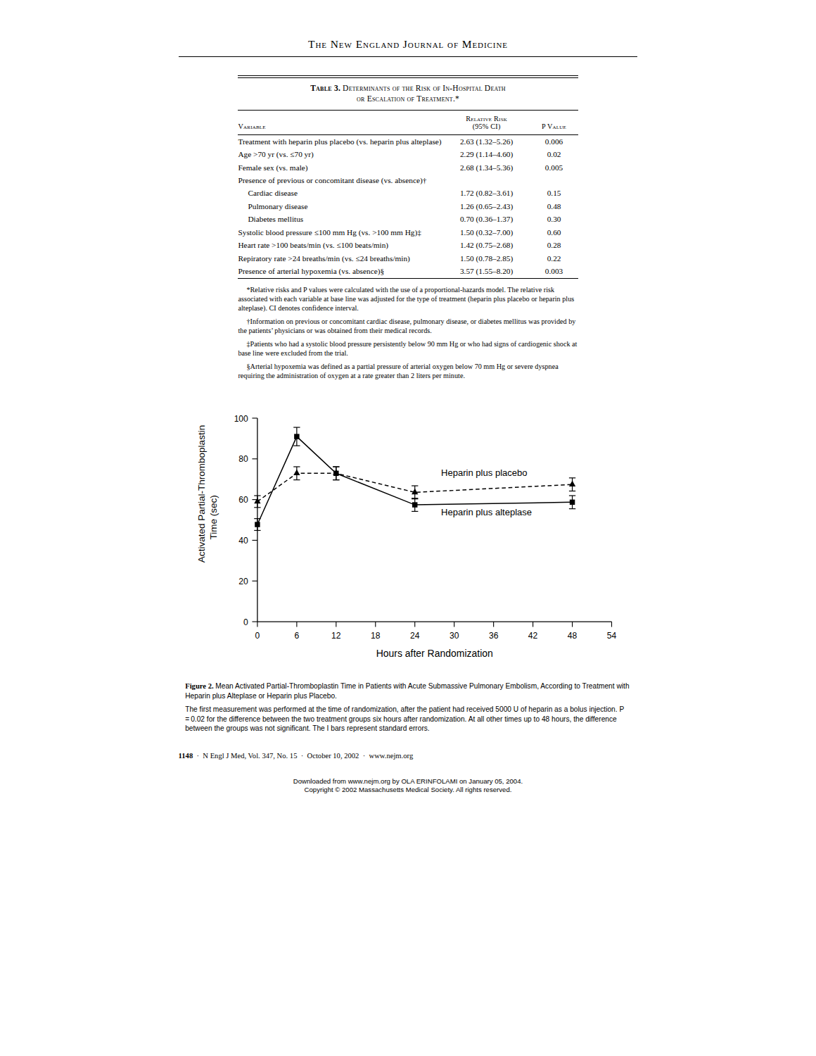The New England Journal of Medicine
Table 3. Determinants of the Risk of In-Hospital Death
or Escalation of Treatment.*
| Variable | Relative Risk (95% CI) | P Value |
| --- | --- | --- |
| Treatment with heparin plus placebo (vs. heparin plus alteplase) | 2.63 (1.32–5.26) | 0.006 |
| Age >70 yr (vs. ≤70 yr) | 2.29 (1.14–4.60) | 0.02 |
| Female sex (vs. male) | 2.68 (1.34–5.36) | 0.005 |
| Presence of previous or concomitant disease (vs. absence)† | | |
| Cardiac disease | 1.72 (0.82–3.61) | 0.15 |
| Pulmonary disease | 1.26 (0.65–2.43) | 0.48 |
| Diabetes mellitus | 0.70 (0.36–1.37) | 0.30 |
| Systolic blood pressure ≤100 mm Hg (vs. >100 mm Hg)‡ | 1.50 (0.32–7.00) | 0.60 |
| Heart rate >100 beats/min (vs. ≤100 beats/min) | 1.42 (0.75–2.68) | 0.28 |
| Repiratory rate >24 breaths/min (vs. ≤24 breaths/min) | 1.50 (0.78–2.85) | 0.22 |
| Presence of arterial hypoxemia (vs. absence)§ | 3.57 (1.55–8.20) | 0.003 |
*Relative risks and P values were calculated with the use of a proportional-hazards model. The relative risk associated with each variable at base line was adjusted for the type of treatment (heparin plus placebo or heparin plus alteplase). CI denotes confidence interval.
†Information on previous or concomitant cardiac disease, pulmonary disease, or diabetes mellitus was provided by the patients’ physicians or was obtained from their medical records.
‡Patients who had a systolic blood pressure persistently below 90 mm Hg or who had signs of cardiogenic shock at base line were excluded from the trial.
§Arterial hypoxemia was defined as a partial pressure of arterial oxygen below 70 mm Hg or severe dyspnea requiring the administration of oxygen at a rate greater than 2 liters per minute.
0 20 40 60 80 100 Activated Partial-Thromboplastin Time (sec) 0 6 12 18 24 30 36 42 48 54 Hours after Randomization Heparin plus placebo Heparin plus alteplase
Figure 2. Mean Activated Partial-Thromboplastin Time in Patients with Acute Submassive Pulmonary Embolism, According to Treatment with Heparin plus Alteplase or Heparin plus Placebo.
The first measurement was performed at the time of randomization, after the patient had received 5000 U of heparin as a bolus injection. P = 0.02 for the difference between the two treatment groups six hours after randomization. At all other times up to 48 hours, the difference between the groups was not significant. The I bars represent standard errors.
1148 · N Engl J Med, Vol. 347, No. 15 · October 10, 2002 · www.nejm.org
Downloaded from www.nejm.org by OLA ERINFOLAMI on January 05, 2004.
Copyright © 2002 Massachusetts Medical Society. All rights reserved.